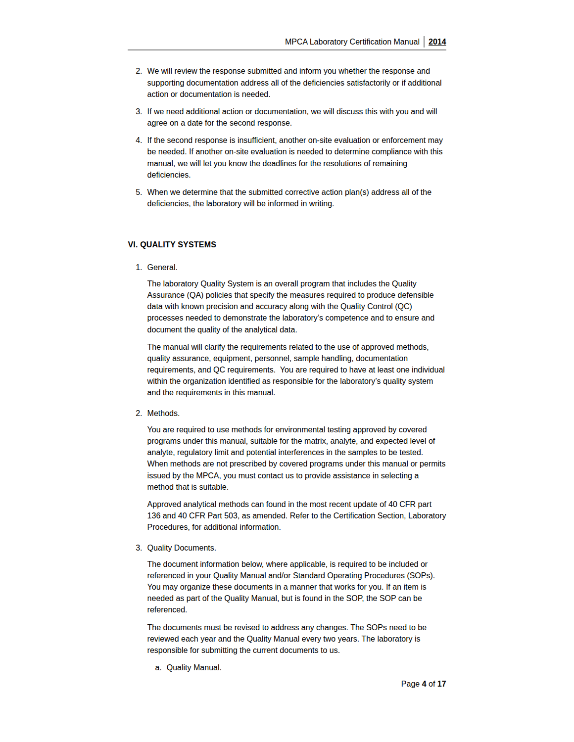MPCA Laboratory Certification Manual 2014
We will review the response submitted and inform you whether the response and supporting documentation address all of the deficiencies satisfactorily or if additional action or documentation is needed.
If we need additional action or documentation, we will discuss this with you and will agree on a date for the second response.
If the second response is insufficient, another on-site evaluation or enforcement may be needed. If another on-site evaluation is needed to determine compliance with this manual, we will let you know the deadlines for the resolutions of remaining deficiencies.
When we determine that the submitted corrective action plan(s) address all of the deficiencies, the laboratory will be informed in writing.
VI. QUALITY SYSTEMS
General.
The laboratory Quality System is an overall program that includes the Quality Assurance (QA) policies that specify the measures required to produce defensible data with known precision and accuracy along with the Quality Control (QC) processes needed to demonstrate the laboratory’s competence and to ensure and document the quality of the analytical data.
The manual will clarify the requirements related to the use of approved methods, quality assurance, equipment, personnel, sample handling, documentation requirements, and QC requirements. You are required to have at least one individual within the organization identified as responsible for the laboratory’s quality system and the requirements in this manual.
Methods.
You are required to use methods for environmental testing approved by covered programs under this manual, suitable for the matrix, analyte, and expected level of analyte, regulatory limit and potential interferences in the samples to be tested. When methods are not prescribed by covered programs under this manual or permits issued by the MPCA, you must contact us to provide assistance in selecting a method that is suitable.
Approved analytical methods can found in the most recent update of 40 CFR part 136 and 40 CFR Part 503, as amended. Refer to the Certification Section, Laboratory Procedures, for additional information.
Quality Documents.
The document information below, where applicable, is required to be included or referenced in your Quality Manual and/or Standard Operating Procedures (SOPs). You may organize these documents in a manner that works for you. If an item is needed as part of the Quality Manual, but is found in the SOP, the SOP can be referenced.
The documents must be revised to address any changes. The SOPs need to be reviewed each year and the Quality Manual every two years. The laboratory is responsible for submitting the current documents to us.
Quality Manual.
Page 4 of 17